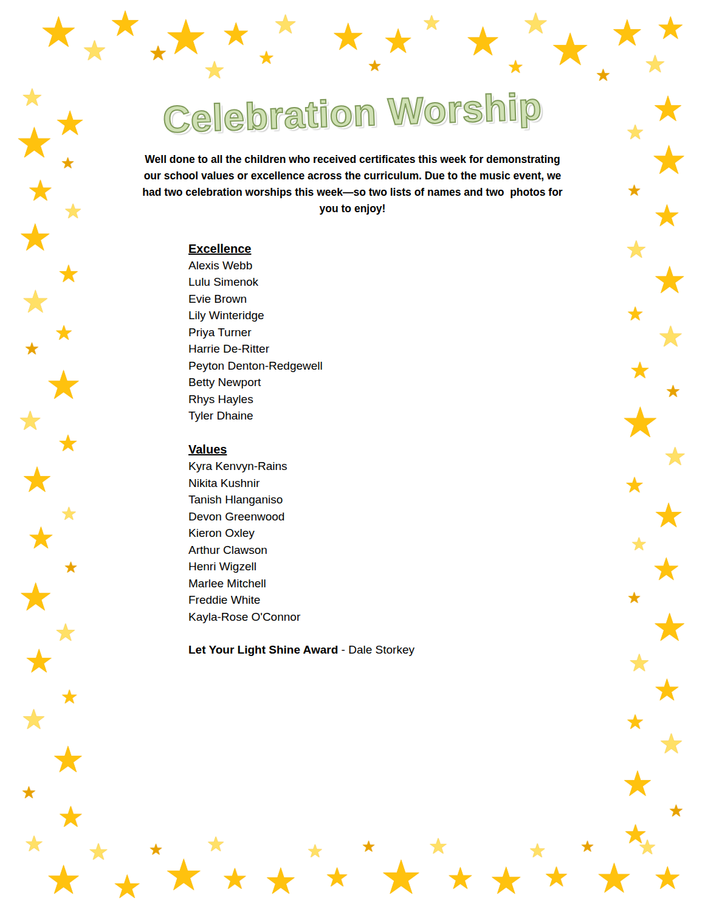★ ★ ★ ★ ★ ★ ★ ★ ★ ★ ★ ★ ★ ★ ★ ★ ★ ★ ★ ★ ★ ★ ★ ★ ★ ★ ★ ★ ★ ★ ★ ★ ★ ★ ★ ★ ★ ★ ★ ★ ★ ★ ★ ★ ★ ★ ★ ★ ★ ★ ★ ★ ★ ★ ★ ★ ★ ★ ★ ★ ★ ★ ★ ★ ★ ★ ★ ★ ★ ★ ★ ★ ★ ★ ★ ★ ★ ★ ★ ★ ★ ★ ★ ★ ★ ★ ★ ★ ★ ★ ★ ★ ★ ★ ★
Celebration Worship
Well done to all the children who received certificates this week for demonstrating our school values or excellence across the curriculum. Due to the music event, we had two celebration worships this week—so two lists of names and two photos for you to enjoy!
Excellence
Alexis Webb
Lulu Simenok
Evie Brown
Lily Winteridge
Priya Turner
Harrie De-Ritter
Peyton Denton-Redgewell
Betty Newport
Rhys Hayles
Tyler Dhaine
Values
Kyra Kenvyn-Rains
Nikita Kushnir
Tanish Hlanganiso
Devon Greenwood
Kieron Oxley
Arthur Clawson
Henri Wigzell
Marlee Mitchell
Freddie White
Kayla-Rose O'Connor
Let Your Light Shine Award - Dale Storkey